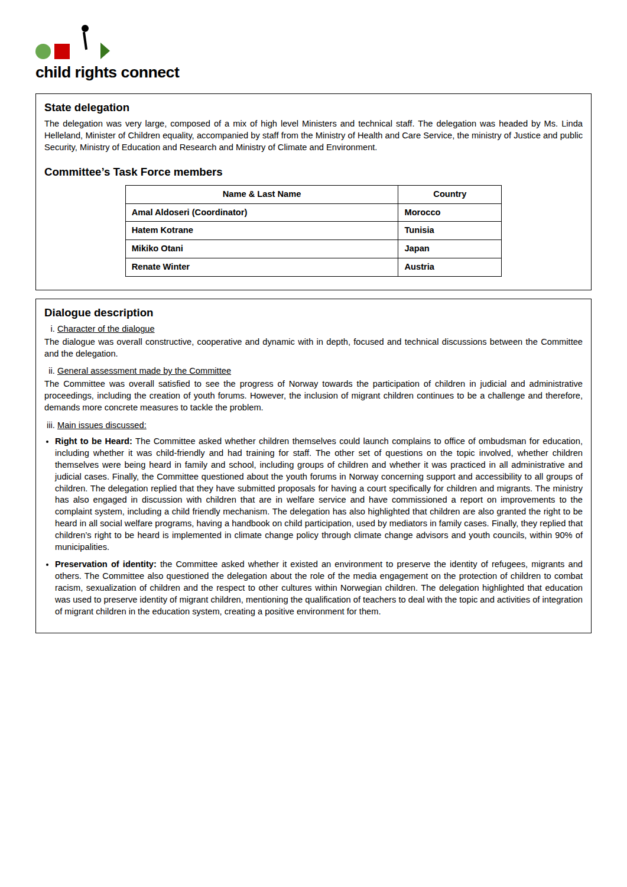child rights connect
State delegation
The delegation was very large, composed of a mix of high level Ministers and technical staff. The delegation was headed by Ms. Linda Helleland, Minister of Children equality, accompanied by staff from the Ministry of Health and Care Service, the ministry of Justice and public Security, Ministry of Education and Research and Ministry of Climate and Environment.
Committee’s Task Force members
| Name & Last Name | Country |
| --- | --- |
| Amal Aldoseri (Coordinator) | Morocco |
| Hatem Kotrane | Tunisia |
| Mikiko Otani | Japan |
| Renate Winter | Austria |
Dialogue description
Character of the dialogue
The dialogue was overall constructive, cooperative and dynamic with in depth, focused and technical discussions between the Committee and the delegation.
General assessment made by the Committee
The Committee was overall satisfied to see the progress of Norway towards the participation of children in judicial and administrative proceedings, including the creation of youth forums. However, the inclusion of migrant children continues to be a challenge and therefore, demands more concrete measures to tackle the problem.
Main issues discussed:
Right to be Heard: The Committee asked whether children themselves could launch complains to office of ombudsman for education, including whether it was child-friendly and had training for staff. The other set of questions on the topic involved, whether children themselves were being heard in family and school, including groups of children and whether it was practiced in all administrative and judicial cases. Finally, the Committee questioned about the youth forums in Norway concerning support and accessibility to all groups of children. The delegation replied that they have submitted proposals for having a court specifically for children and migrants. The ministry has also engaged in discussion with children that are in welfare service and have commissioned a report on improvements to the complaint system, including a child friendly mechanism. The delegation has also highlighted that children are also granted the right to be heard in all social welfare programs, having a handbook on child participation, used by mediators in family cases. Finally, they replied that children’s right to be heard is implemented in climate change policy through climate change advisors and youth councils, within 90% of municipalities.
Preservation of identity: the Committee asked whether it existed an environment to preserve the identity of refugees, migrants and others. The Committee also questioned the delegation about the role of the media engagement on the protection of children to combat racism, sexualization of children and the respect to other cultures within Norwegian children. The delegation highlighted that education was used to preserve identity of migrant children, mentioning the qualification of teachers to deal with the topic and activities of integration of migrant children in the education system, creating a positive environment for them.